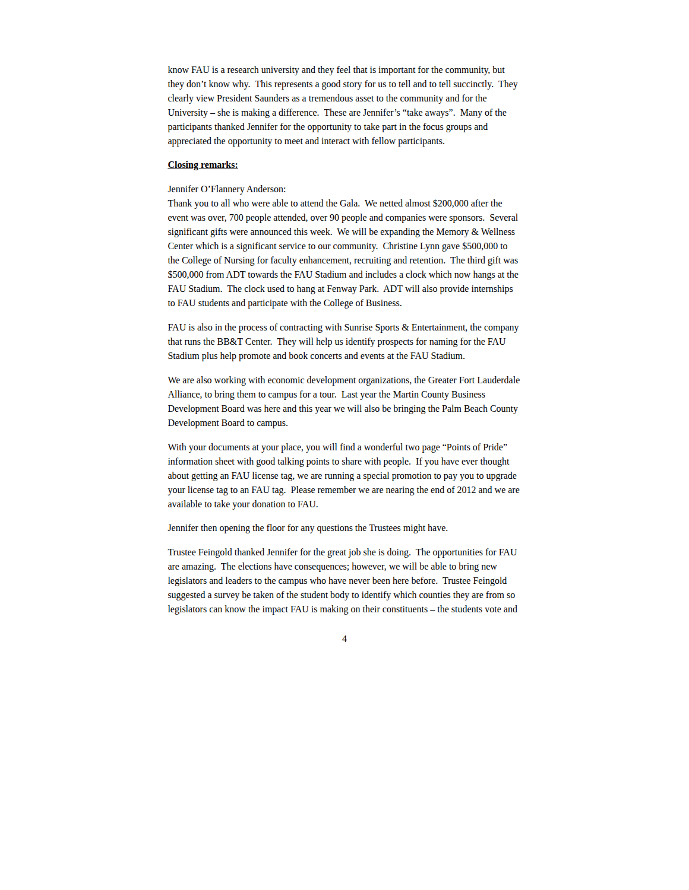know FAU is a research university and they feel that is important for the community, but they don’t know why. This represents a good story for us to tell and to tell succinctly. They clearly view President Saunders as a tremendous asset to the community and for the University – she is making a difference. These are Jennifer’s “take aways”. Many of the participants thanked Jennifer for the opportunity to take part in the focus groups and appreciated the opportunity to meet and interact with fellow participants.
Closing remarks:
Jennifer O’Flannery Anderson:
Thank you to all who were able to attend the Gala. We netted almost $200,000 after the event was over, 700 people attended, over 90 people and companies were sponsors. Several significant gifts were announced this week. We will be expanding the Memory & Wellness Center which is a significant service to our community. Christine Lynn gave $500,000 to the College of Nursing for faculty enhancement, recruiting and retention. The third gift was $500,000 from ADT towards the FAU Stadium and includes a clock which now hangs at the FAU Stadium. The clock used to hang at Fenway Park. ADT will also provide internships to FAU students and participate with the College of Business.
FAU is also in the process of contracting with Sunrise Sports & Entertainment, the company that runs the BB&T Center. They will help us identify prospects for naming for the FAU Stadium plus help promote and book concerts and events at the FAU Stadium.
We are also working with economic development organizations, the Greater Fort Lauderdale Alliance, to bring them to campus for a tour. Last year the Martin County Business Development Board was here and this year we will also be bringing the Palm Beach County Development Board to campus.
With your documents at your place, you will find a wonderful two page “Points of Pride” information sheet with good talking points to share with people. If you have ever thought about getting an FAU license tag, we are running a special promotion to pay you to upgrade your license tag to an FAU tag. Please remember we are nearing the end of 2012 and we are available to take your donation to FAU.
Jennifer then opening the floor for any questions the Trustees might have.
Trustee Feingold thanked Jennifer for the great job she is doing. The opportunities for FAU are amazing. The elections have consequences; however, we will be able to bring new legislators and leaders to the campus who have never been here before. Trustee Feingold suggested a survey be taken of the student body to identify which counties they are from so legislators can know the impact FAU is making on their constituents – the students vote and
4